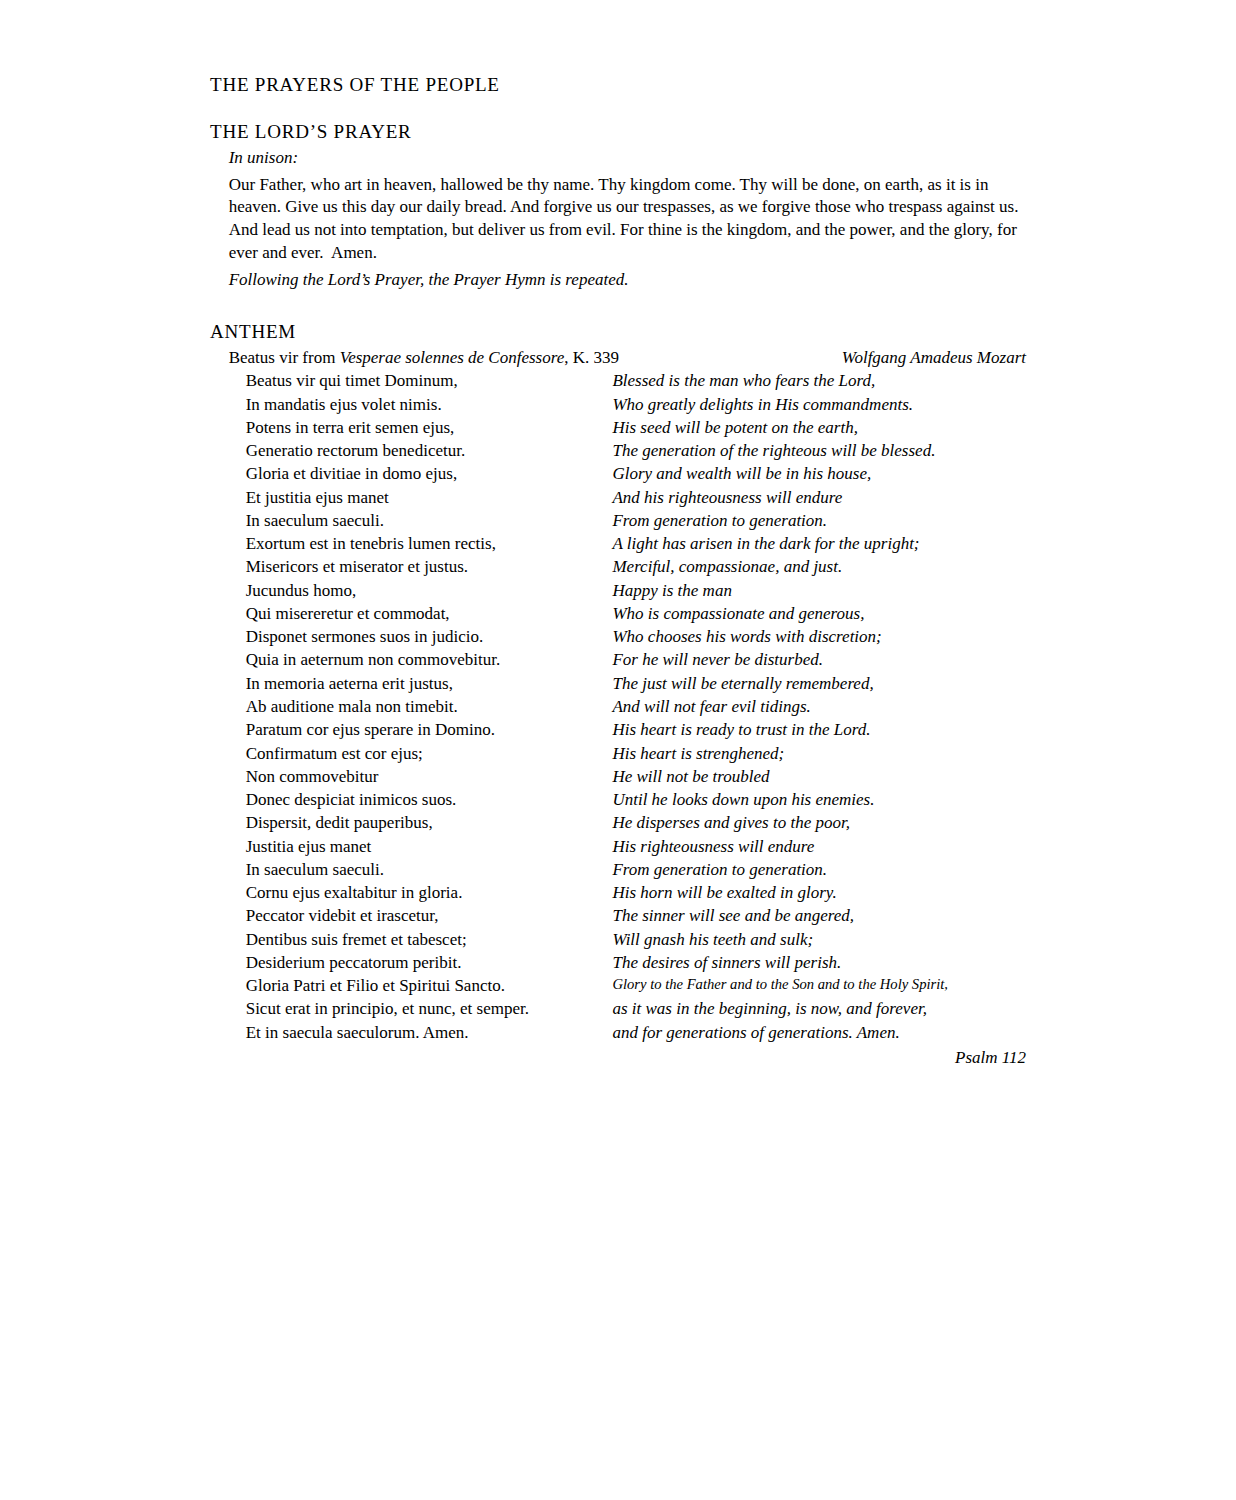THE PRAYERS OF THE PEOPLE
THE LORD’S PRAYER
In unison:
Our Father, who art in heaven, hallowed be thy name. Thy kingdom come. Thy will be done, on earth, as it is in heaven. Give us this day our daily bread. And forgive us our trespasses, as we forgive those who trespass against us. And lead us not into temptation, but deliver us from evil. For thine is the kingdom, and the power, and the glory, for ever and ever. Amen.
Following the Lord’s Prayer, the Prayer Hymn is repeated.
ANTHEM
Beatus vir from Vesperae solennes de Confessore, K. 339 Wolfgang Amadeus Mozart
| Beatus vir qui timet Dominum, | Blessed is the man who fears the Lord, |
| In mandatis ejus volet nimis. | Who greatly delights in His commandments. |
| Potens in terra erit semen ejus, | His seed will be potent on the earth, |
| Generatio rectorum benedicetur. | The generation of the righteous will be blessed. |
| Gloria et divitiae in domo ejus, | Glory and wealth will be in his house, |
| Et justitia ejus manet | And his righteousness will endure |
| In saeculum saeculi. | From generation to generation. |
| Exortum est in tenebris lumen rectis, | A light has arisen in the dark for the upright; |
| Misericors et miserator et justus. | Merciful, compassionae, and just. |
| Jucundus homo, | Happy is the man |
| Qui misereretur et commodat, | Who is compassionate and generous, |
| Disponet sermones suos in judicio. | Who chooses his words with discretion; |
| Quia in aeternum non commovebitur. | For he will never be disturbed. |
| In memoria aeterna erit justus, | The just will be eternally remembered, |
| Ab auditione mala non timebit. | And will not fear evil tidings. |
| Paratum cor ejus sperare in Domino. | His heart is ready to trust in the Lord. |
| Confirmatum est cor ejus; | His heart is strenghened; |
| Non commovebitur | He will not be troubled |
| Donec despiciat inimicos suos. | Until he looks down upon his enemies. |
| Dispersit, dedit pauperibus, | He disperses and gives to the poor, |
| Justitia ejus manet | His righteousness will endure |
| In saeculum saeculi. | From generation to generation. |
| Cornu ejus exaltabitur in gloria. | His horn will be exalted in glory. |
| Peccator videbit et irascetur, | The sinner will see and be angered, |
| Dentibus suis fremet et tabescet; | Will gnash his teeth and sulk; |
| Desiderium peccatorum peribit. | The desires of sinners will perish. |
| Gloria Patri et Filio et Spiritui Sancto. | Glory to the Father and to the Son and to the Holy Spirit, |
| Sicut erat in principio, et nunc, et semper. | as it was in the beginning, is now, and forever, |
| Et in saecula saeculorum. Amen. | and for generations of generations. Amen. |
Psalm 112